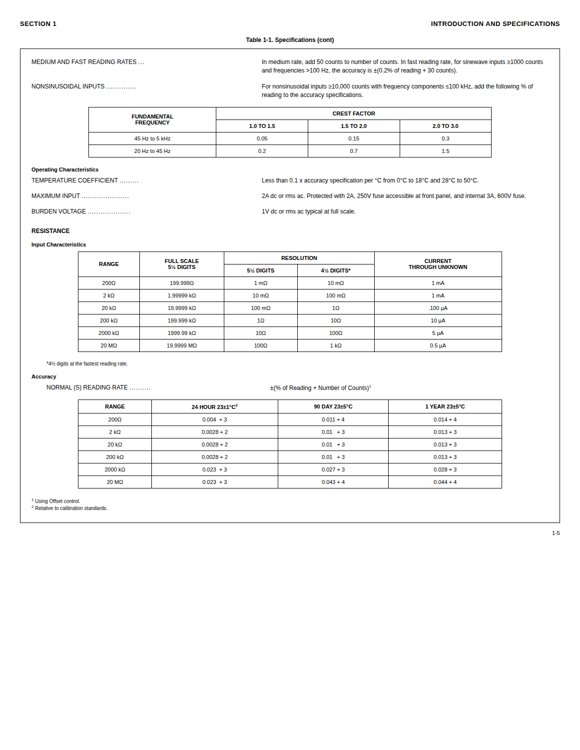SECTION 1 INTRODUCTION AND SPECIFICATIONS
Table 1-1. Specifications (cont)
MEDIUM AND FAST READING RATES ...
In medium rate, add 50 counts to number of counts. In fast reading rate, for sinewave inputs ≥1000 counts and frequencies >100 Hz, the accuracy is ±(0.2% of reading + 30 counts).
NONSINUSOIDAL INPUTS ..............
For nonsinusoidal inputs ≥10,000 counts with frequency components ≤100 kHz, add the following % of reading to the accuracy specifications.
| FUNDAMENTAL FREQUENCY | CREST FACTOR |
| --- | --- |
| 1.0 TO 1.5 | 1.5 TO 2.0 | 2.0 TO 3.0 |
| 45 Hz to 5 kHz | 0.05 | 0.15 | 0.3 |
| 20 Hz to 45 Hz | 0.2 | 0.7 | 1.5 |
Operating Characteristics
TEMPERATURE COEFFICIENT .........
Less than 0.1 x accuracy specification per °C from 0°C to 18°C and 28°C to 50°C.
MAXIMUM INPUT ......................
2A dc or rms ac. Protected with 2A, 250V fuse accessible at front panel, and internal 3A, 600V fuse.
BURDEN VOLTAGE ....................
1V dc or rms ac typical at full scale.
RESISTANCE
Input Characteristics
| RANGE | FULL SCALE 5½ DIGITS | RESOLUTION | CURRENT THROUGH UNKNOWN |
| --- | --- | --- | --- |
| 5½ DIGITS | 4½ DIGITS* |
| 200Ω | 199.999Ω | 1 mΩ | 10 mΩ | 1 mA |
| 2 kΩ | 1.99999 kΩ | 10 mΩ | 100 mΩ | 1 mA |
| 20 kΩ | 19.9999 kΩ | 100 mΩ | 1Ω | .100 µA |
| 200 kΩ | 199.999 kΩ | 1Ω | 10Ω | 10 µA |
| 2000 kΩ | 1999.99 kΩ | 10Ω | 100Ω | 5 µA |
| 20 MΩ | 19.9999 MΩ | 100Ω | 1 kΩ | 0.5 µA |
*4½ digits at the fastest reading rate.
Accuracy
NORMAL (S) READING RATE ..........
±(% of Reading + Number of Counts)1
| RANGE | 24 HOUR 23±1°C 2 | 90 DAY 23±5°C | 1 YEAR 23±5°C |
| --- | --- | --- | --- |
| 200Ω | 0.004 + 3 | 0.011 + 4 | 0.014 + 4 |
| 2 kΩ | 0.0028 + 2 | 0.01 + 3 | 0.013 + 3 |
| 20 kΩ | 0.0028 + 2 | 0.01 + 3 | 0.013 + 3 |
| 200 kΩ | 0.0028 + 2 | 0.01 + 3 | 0.013 + 3 |
| 2000 kΩ | 0.023 + 3 | 0.027 + 3 | 0.028 + 3 |
| 20 MΩ | 0.023 + 3 | 0.043 + 4 | 0.044 + 4 |
1 Using Offset control.
2 Relative to calibration standards.
1-5